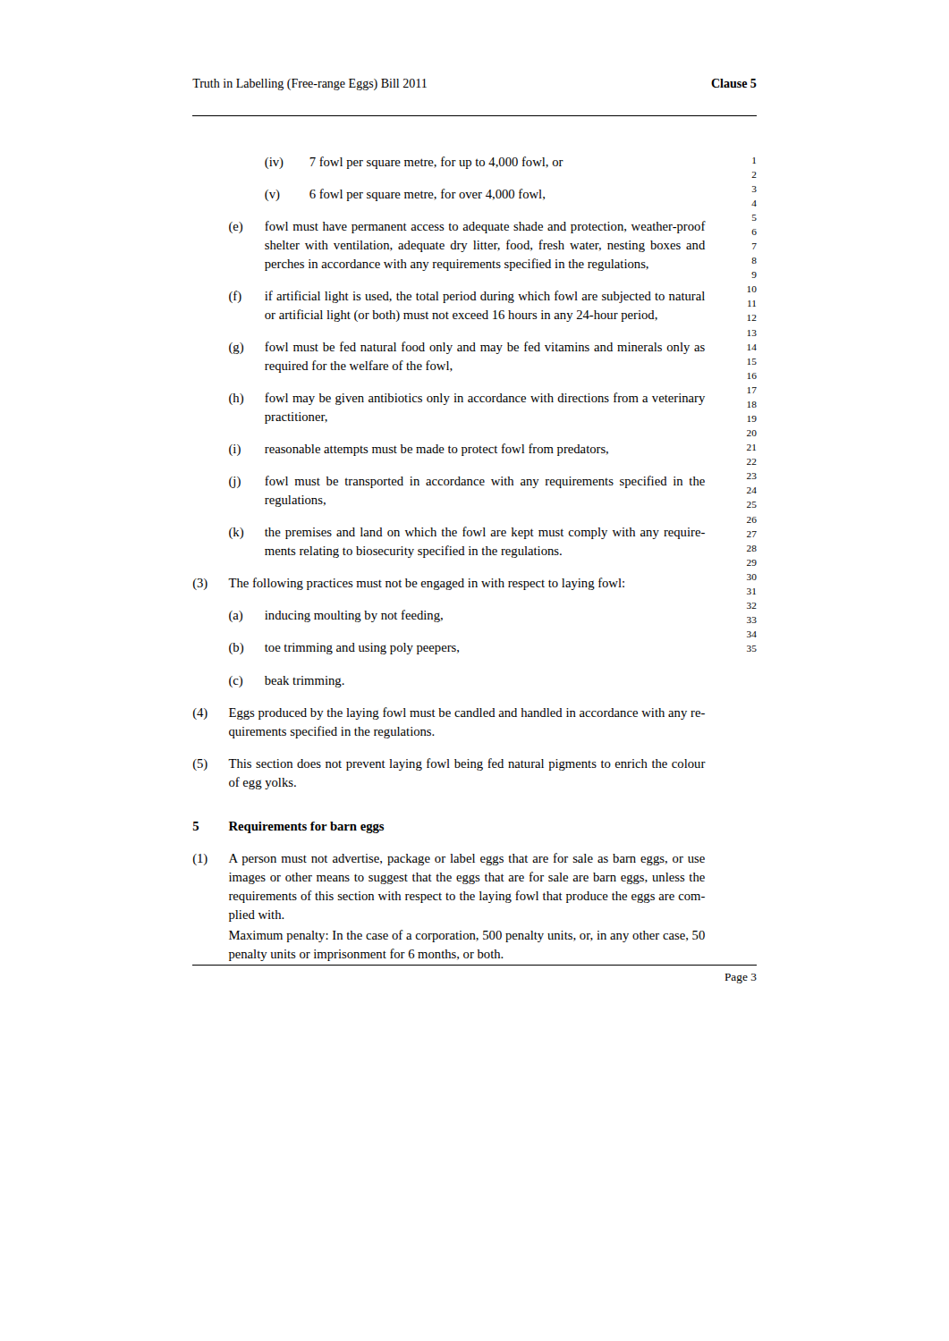Truth in Labelling (Free-range Eggs) Bill 2011
Clause 5
(iv)
7 fowl per square metre, for up to 4,000 fowl, or
(v)
6 fowl per square metre, for over 4,000 fowl,
(e)
fowl must have permanent access to adequate shade and protection, weather-proof shelter with ventilation, adequate dry litter, food, fresh water, nesting boxes and perches in accordance with any requirements specified in the regulations,
(f)
if artificial light is used, the total period during which fowl are subjected to natural or artificial light (or both) must not exceed 16 hours in any 24-hour period,
(g)
fowl must be fed natural food only and may be fed vitamins and minerals only as required for the welfare of the fowl,
(h)
fowl may be given antibiotics only in accordance with directions from a veterinary practitioner,
(i)
reasonable attempts must be made to protect fowl from predators,
(j)
fowl must be transported in accordance with any requirements specified in the regulations,
(k)
the premises and land on which the fowl are kept must comply with any requirements relating to biosecurity specified in the regulations.
(3)
The following practices must not be engaged in with respect to laying fowl:
(a)
inducing moulting by not feeding,
(b)
toe trimming and using poly peepers,
(c)
beak trimming.
(4)
Eggs produced by the laying fowl must be candled and handled in accordance with any requirements specified in the regulations.
(5)
This section does not prevent laying fowl being fed natural pigments to enrich the colour of egg yolks.
5
Requirements for barn eggs
(1)
A person must not advertise, package or label eggs that are for sale as barn eggs, or use images or other means to suggest that the eggs that are for sale are barn eggs, unless the requirements of this section with respect to the laying fowl that produce the eggs are complied with.
Maximum penalty: In the case of a corporation, 500 penalty units, or, in any other case, 50 penalty units or imprisonment for 6 months, or both.
1
2
3
4
5
6
7
8
9
10
11
12
13
14
15
16
17
18
19
20
21
22
23
24
25
26
27
28
29
30
31
32
33
34
35
Page 3